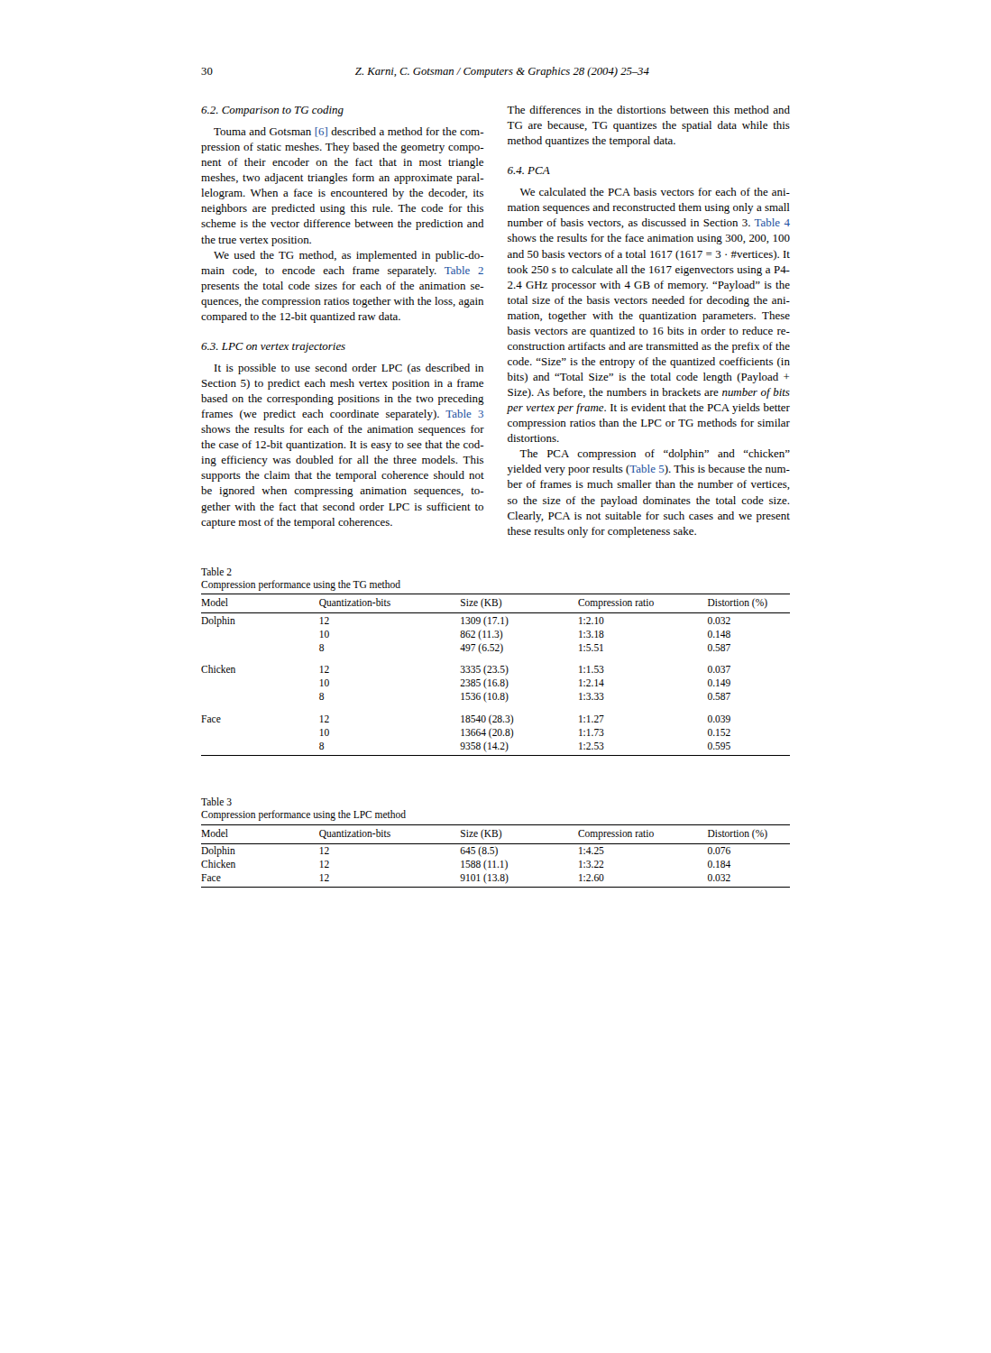30 Z. Karni, C. Gotsman / Computers & Graphics 28 (2004) 25–34
6.2. Comparison to TG coding
Touma and Gotsman [6] described a method for the compression of static meshes. They based the geometry component of their encoder on the fact that in most triangle meshes, two adjacent triangles form an approximate parallelogram. When a face is encountered by the decoder, its neighbors are predicted using this rule. The code for this scheme is the vector difference between the prediction and the true vertex position.
We used the TG method, as implemented in public-domain code, to encode each frame separately. Table 2 presents the total code sizes for each of the animation sequences, the compression ratios together with the loss, again compared to the 12-bit quantized raw data.
6.3. LPC on vertex trajectories
It is possible to use second order LPC (as described in Section 5) to predict each mesh vertex position in a frame based on the corresponding positions in the two preceding frames (we predict each coordinate separately). Table 3 shows the results for each of the animation sequences for the case of 12-bit quantization. It is easy to see that the coding efficiency was doubled for all the three models. This supports the claim that the temporal coherence should not be ignored when compressing animation sequences, together with the fact that second order LPC is sufficient to capture most of the temporal coherences.
The differences in the distortions between this method and TG are because, TG quantizes the spatial data while this method quantizes the temporal data.
6.4. PCA
We calculated the PCA basis vectors for each of the animation sequences and reconstructed them using only a small number of basis vectors, as discussed in Section 3. Table 4 shows the results for the face animation using 300, 200, 100 and 50 basis vectors of a total 1617 (1617 = 3 · #vertices). It took 250 s to calculate all the 1617 eigenvectors using a P4-2.4 GHz processor with 4 GB of memory. “Payload” is the total size of the basis vectors needed for decoding the animation, together with the quantization parameters. These basis vectors are quantized to 16 bits in order to reduce reconstruction artifacts and are transmitted as the prefix of the code. “Size” is the entropy of the quantized coefficients (in bits) and “Total Size” is the total code length (Payload + Size). As before, the numbers in brackets are number of bits per vertex per frame. It is evident that the PCA yields better compression ratios than the LPC or TG methods for similar distortions.
The PCA compression of “dolphin” and “chicken” yielded very poor results (Table 5). This is because the number of frames is much smaller than the number of vertices, so the size of the payload dominates the total code size. Clearly, PCA is not suitable for such cases and we present these results only for completeness sake.
Table 2 Compression performance using the TG method
| Model | Quantization-bits | Size (KB) | Compression ratio | Distortion (%) |
| --- | --- | --- | --- | --- |
| Dolphin | 12 | 1309 (17.1) | 1:2.10 | 0.032 |
| | 10 | 862 (11.3) | 1:3.18 | 0.148 |
| | 8 | 497 (6.52) | 1:5.51 | 0.587 |
| Chicken | 12 | 3335 (23.5) | 1:1.53 | 0.037 |
| | 10 | 2385 (16.8) | 1:2.14 | 0.149 |
| | 8 | 1536 (10.8) | 1:3.33 | 0.587 |
| Face | 12 | 18540 (28.3) | 1:1.27 | 0.039 |
| | 10 | 13664 (20.8) | 1:1.73 | 0.152 |
| | 8 | 9358 (14.2) | 1:2.53 | 0.595 |
Table 3 Compression performance using the LPC method
| Model | Quantization-bits | Size (KB) | Compression ratio | Distortion (%) |
| --- | --- | --- | --- | --- |
| Dolphin | 12 | 645 (8.5) | 1:4.25 | 0.076 |
| Chicken | 12 | 1588 (11.1) | 1:3.22 | 0.184 |
| Face | 12 | 9101 (13.8) | 1:2.60 | 0.032 |